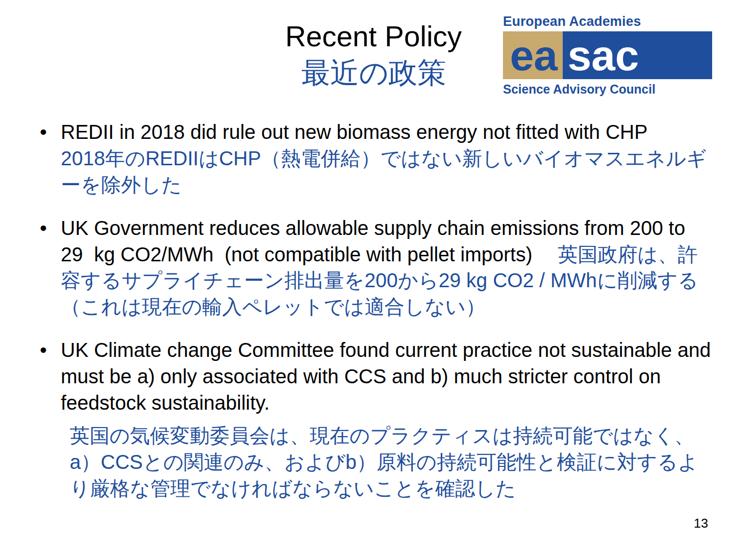European Academies
ea
sac
Science Advisory Council
Recent Policy 最近の政策
REDII in 2018 did rule out new biomass energy not fitted with CHP 　2018年のREDIIはCHP（熱電併給）ではない新しいバイオマスエネルギーを除外した
UK Government reduces allowable supply chain emissions from 200 to 29 kg CO2/MWh (not compatible with pellet imports) 　英国政府は、許容するサプライチェーン排出量を200から29 kg CO2 / MWhに削減する（これは現在の輸入ペレットでは適合しない）
UK Climate change Committee found current practice not sustainable and must be a) only associated with CCS and b) much stricter control on feedstock sustainability. 英国の気候変動委員会は、現在のプラクティスは持続可能ではなく、a）CCSとの関連のみ、およびb）原料の持続可能性と検証に対するより厳格な管理でなければならないことを確認した
13